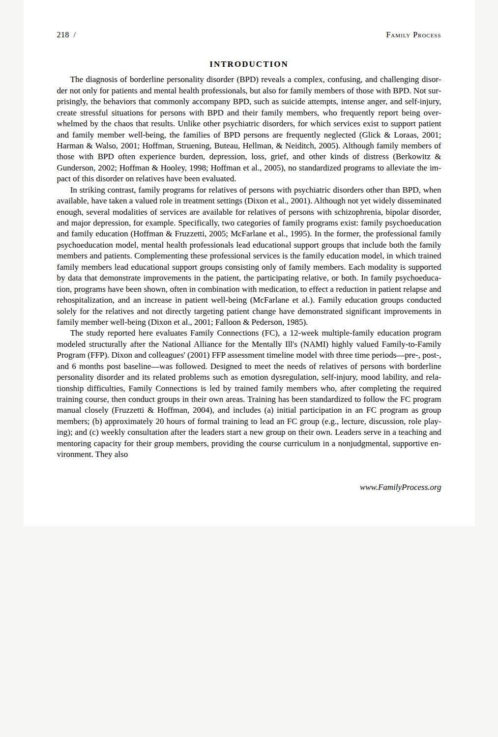218 / Family Process
Introduction
The diagnosis of borderline personality disorder (BPD) reveals a complex, confusing, and challenging disorder not only for patients and mental health professionals, but also for family members of those with BPD. Not surprisingly, the behaviors that commonly accompany BPD, such as suicide attempts, intense anger, and self-injury, create stressful situations for persons with BPD and their family members, who frequently report being overwhelmed by the chaos that results. Unlike other psychiatric disorders, for which services exist to support patient and family member well-being, the families of BPD persons are frequently neglected (Glick & Loraas, 2001; Harman & Walso, 2001; Hoffman, Struening, Buteau, Hellman, & Neiditch, 2005). Although family members of those with BPD often experience burden, depression, loss, grief, and other kinds of distress (Berkowitz & Gunderson, 2002; Hoffman & Hooley, 1998; Hoffman et al., 2005), no standardized programs to alleviate the impact of this disorder on relatives have been evaluated.
In striking contrast, family programs for relatives of persons with psychiatric disorders other than BPD, when available, have taken a valued role in treatment settings (Dixon et al., 2001). Although not yet widely disseminated enough, several modalities of services are available for relatives of persons with schizophrenia, bipolar disorder, and major depression, for example. Specifically, two categories of family programs exist: family psychoeducation and family education (Hoffman & Fruzzetti, 2005; McFarlane et al., 1995). In the former, the professional family psychoeducation model, mental health professionals lead educational support groups that include both the family members and patients. Complementing these professional services is the family education model, in which trained family members lead educational support groups consisting only of family members. Each modality is supported by data that demonstrate improvements in the patient, the participating relative, or both. In family psychoeducation, programs have been shown, often in combination with medication, to effect a reduction in patient relapse and rehospitalization, and an increase in patient well-being (McFarlane et al.). Family education groups conducted solely for the relatives and not directly targeting patient change have demonstrated significant improvements in family member well-being (Dixon et al., 2001; Falloon & Pederson, 1985).
The study reported here evaluates Family Connections (FC), a 12-week multiple-family education program modeled structurally after the National Alliance for the Mentally Ill's (NAMI) highly valued Family-to-Family Program (FFP). Dixon and colleagues' (2001) FFP assessment timeline model with three time periods—pre-, post-, and 6 months post baseline—was followed. Designed to meet the needs of relatives of persons with borderline personality disorder and its related problems such as emotion dysregulation, self-injury, mood lability, and relationship difficulties, Family Connections is led by trained family members who, after completing the required training course, then conduct groups in their own areas. Training has been standardized to follow the FC program manual closely (Fruzzetti & Hoffman, 2004), and includes (a) initial participation in an FC program as group members; (b) approximately 20 hours of formal training to lead an FC group (e.g., lecture, discussion, role playing); and (c) weekly consultation after the leaders start a new group on their own. Leaders serve in a teaching and mentoring capacity for their group members, providing the course curriculum in a nonjudgmental, supportive environment. They also
www.FamilyProcess.org